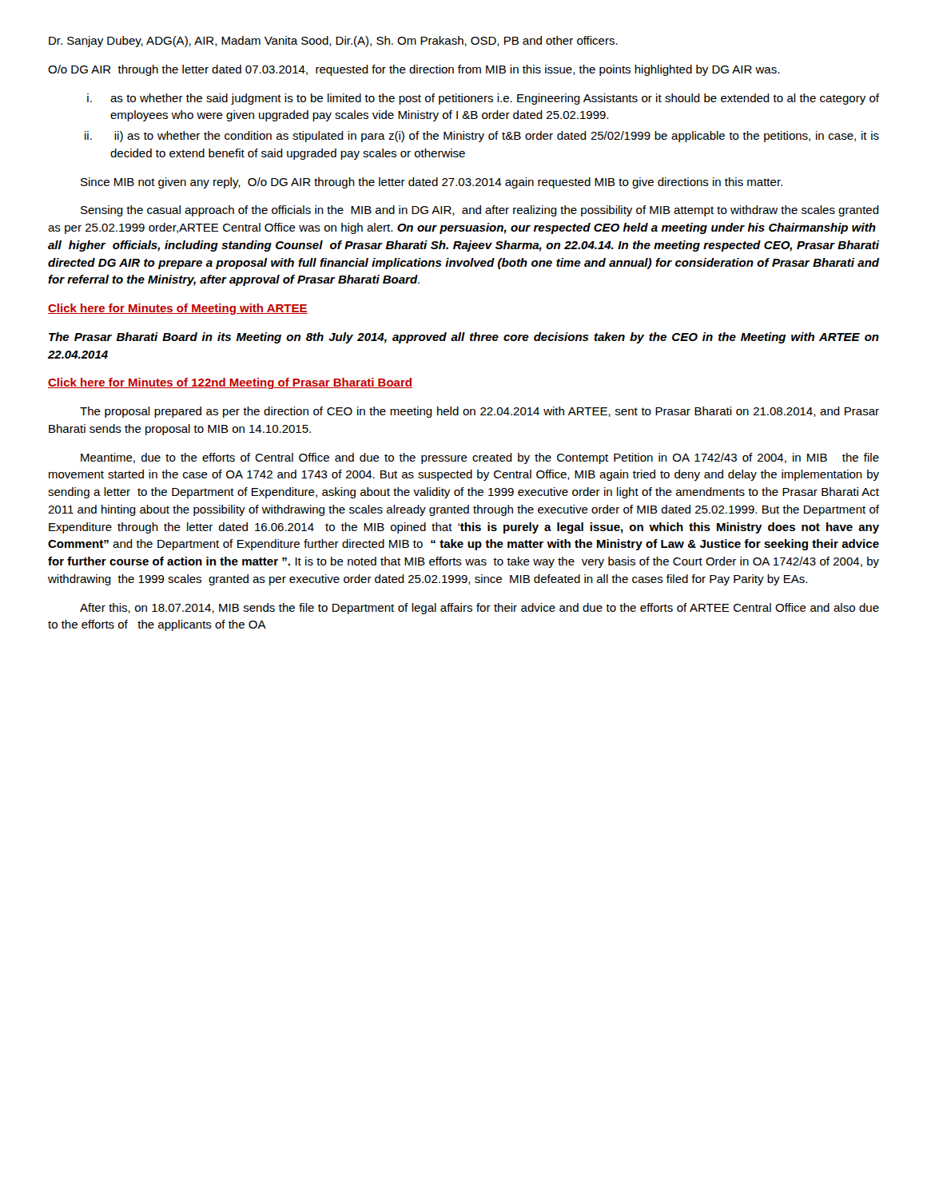Dr. Sanjay Dubey, ADG(A), AIR, Madam Vanita Sood, Dir.(A), Sh. Om Prakash, OSD, PB and other officers.
O/o DG AIR through the letter dated 07.03.2014, requested for the direction from MIB in this issue, the points highlighted by DG AIR was.
as to whether the said judgment is to be limited to the post of petitioners i.e. Engineering Assistants or it should be extended to al the category of employees who were given upgraded pay scales vide Ministry of I &B order dated 25.02.1999.
ii) as to whether the condition as stipulated in para z(i) of the Ministry of t&B order dated 25/02/1999 be applicable to the petitions, in case, it is decided to extend benefit of said upgraded pay scales or otherwise
Since MIB not given any reply, O/o DG AIR through the letter dated 27.03.2014 again requested MIB to give directions in this matter.
Sensing the casual approach of the officials in the MIB and in DG AIR, and after realizing the possibility of MIB attempt to withdraw the scales granted as per 25.02.1999 order,ARTEE Central Office was on high alert. On our persuasion, our respected CEO held a meeting under his Chairmanship with all higher officials, including standing Counsel of Prasar Bharati Sh. Rajeev Sharma, on 22.04.14. In the meeting respected CEO, Prasar Bharati directed DG AIR to prepare a proposal with full financial implications involved (both one time and annual) for consideration of Prasar Bharati and for referral to the Ministry, after approval of Prasar Bharati Board.
Click here for Minutes of Meeting with ARTEE
The Prasar Bharati Board in its Meeting on 8th July 2014, approved all three core decisions taken by the CEO in the Meeting with ARTEE on 22.04.2014
Click here for Minutes of 122nd Meeting of Prasar Bharati Board
The proposal prepared as per the direction of CEO in the meeting held on 22.04.2014 with ARTEE, sent to Prasar Bharati on 21.08.2014, and Prasar Bharati sends the proposal to MIB on 14.10.2015.
Meantime, due to the efforts of Central Office and due to the pressure created by the Contempt Petition in OA 1742/43 of 2004, in MIB the file movement started in the case of OA 1742 and 1743 of 2004. But as suspected by Central Office, MIB again tried to deny and delay the implementation by sending a letter to the Department of Expenditure, asking about the validity of the 1999 executive order in light of the amendments to the Prasar Bharati Act 2011 and hinting about the possibility of withdrawing the scales already granted through the executive order of MIB dated 25.02.1999. But the Department of Expenditure through the letter dated 16.06.2014 to the MIB opined that ‘this is purely a legal issue, on which this Ministry does not have any Comment” and the Department of Expenditure further directed MIB to “ take up the matter with the Ministry of Law & Justice for seeking their advice for further course of action in the matter ”. It is to be noted that MIB efforts was to take way the very basis of the Court Order in OA 1742/43 of 2004, by withdrawing the 1999 scales granted as per executive order dated 25.02.1999, since MIB defeated in all the cases filed for Pay Parity by EAs.
After this, on 18.07.2014, MIB sends the file to Department of legal affairs for their advice and due to the efforts of ARTEE Central Office and also due to the efforts of the applicants of the OA